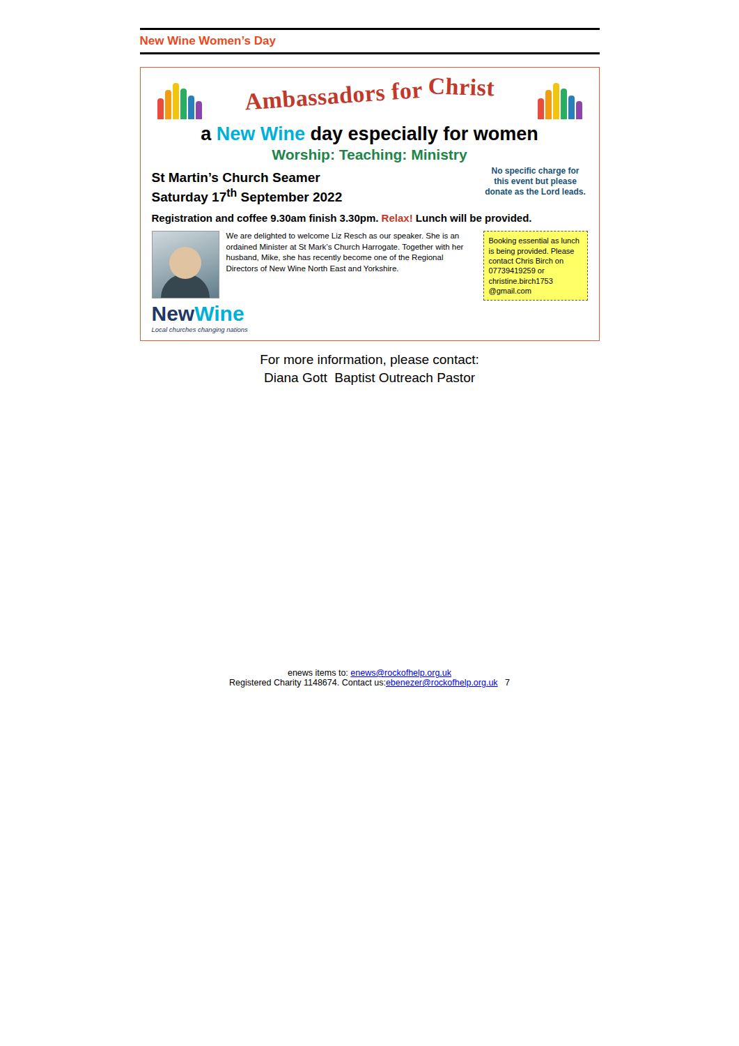New Wine Women’s Day
Ambassadors for Christ
a New Wine day especially for women
Worship: Teaching: Ministry
St Martin’s Church Seamer
Saturday 17th September 2022
No specific charge for this event but please donate as the Lord leads.
Registration and coffee 9.30am finish 3.30pm. Relax! Lunch will be provided.
We are delighted to welcome Liz Resch as our speaker. She is an ordained Minister at St Mark’s Church Harrogate. Together with her husband, Mike, she has recently become one of the Regional Directors of New Wine North East and Yorkshire.
Booking essential as lunch is being provided. Please contact Chris Birch on 07739419259 or christine.birch1753 @gmail.com
New Wine
Local churches changing nations
For more information, please contact:
Diana Gott Baptist Outreach Pastor
enews items to: enews@rockofhelp.org.uk
Registered Charity 1148674. Contact us:ebenezer@rockofhelp.org.uk 7